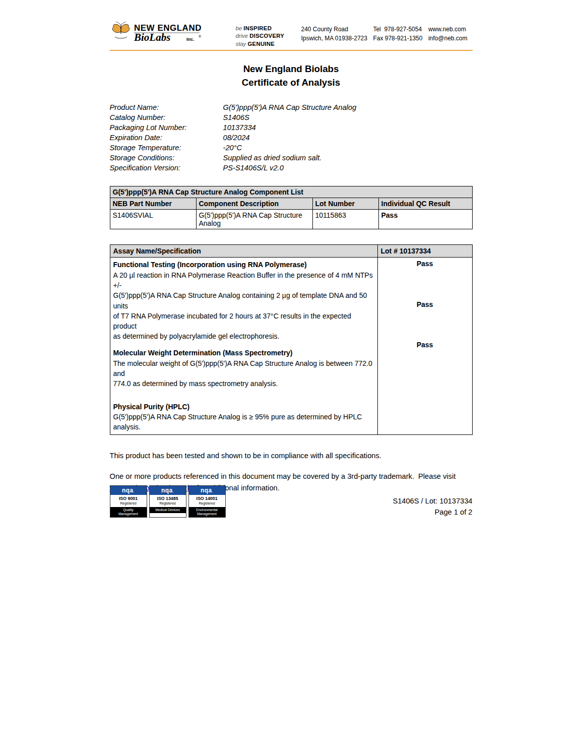NEW ENGLAND BioLabs Inc. ®
be INSPIRED
drive DISCOVERY
stay GENUINE
240 County Road
Ipswich, MA 01938-2723
Tel 978-927-5054
Fax 978-921-1350
www.neb.com
info@neb.com
New England Biolabs
Certificate of Analysis
| Product Name: | G(5')ppp(5')A RNA Cap Structure Analog |
| Catalog Number: | S1406S |
| Packaging Lot Number: | 10137334 |
| Expiration Date: | 08/2024 |
| Storage Temperature: | -20°C |
| Storage Conditions: | Supplied as dried sodium salt. |
| Specification Version: | PS-S1406S/L v2.0 |
| G(5')ppp(5')A RNA Cap Structure Analog Component List |
| --- |
| NEB Part Number | Component Description | Lot Number | Individual QC Result |
| S1406SVIAL | G(5')ppp(5')A RNA Cap Structure Analog | 10115863 | Pass |
| Assay Name/Specification | Lot # 10137334 |
| --- | --- |
| Functional Testing (Incorporation using RNA Polymerase) A 20 µl reaction in RNA Polymerase Reaction Buffer in the presence of 4 mM NTPs +/- G(5')ppp(5')A RNA Cap Structure Analog containing 2 µg of template DNA and 50 units of T7 RNA Polymerase incubated for 2 hours at 37°C results in the expected product as determined by polyacrylamide gel electrophoresis. Molecular Weight Determination (Mass Spectrometry) The molecular weight of G(5')ppp(5')A RNA Cap Structure Analog is between 772.0 and 774.0 as determined by mass spectrometry analysis. Physical Purity (HPLC) G(5')ppp(5')A RNA Cap Structure Analog is ≥ 95% pure as determined by HPLC analysis. | Pass Pass Pass |
This product has been tested and shown to be in compliance with all specifications.
One or more products referenced in this document may be covered by a 3rd-party trademark. Please visit
www.neb.com/trademarks for additional information.
nqa.
ISO 9001Registered
Quality
Management
nqa.
ISO 13485Registered
Medical Devices
nqa.
ISO 14001Registered
Environmental
Management
S1406S / Lot: 10137334
Page 1 of 2